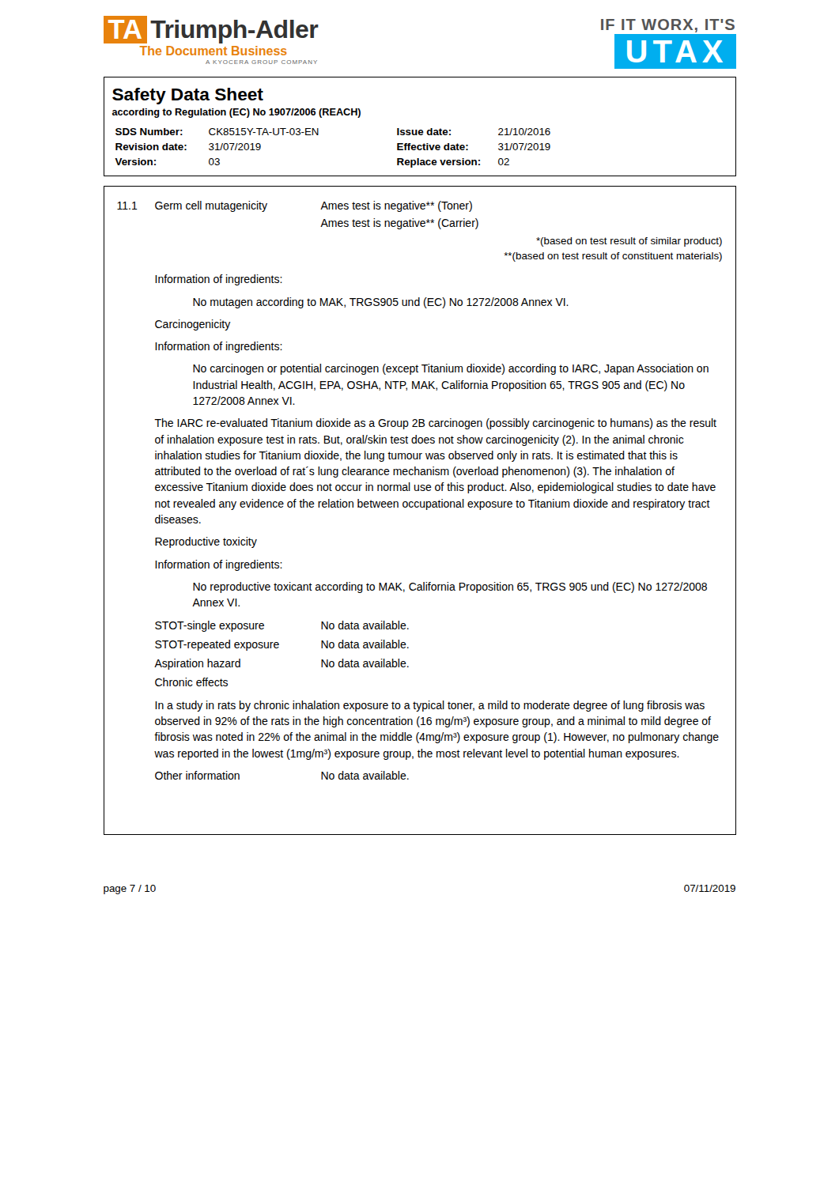TA Triumph-Adler
The Document Business
A KYOCERA GROUP COMPANY
IF IT WORX, IT'S
UTAX
Safety Data Sheet
according to Regulation (EC) No 1907/2006 (REACH)
| SDS Number: | CK8515Y-TA-UT-03-EN | Issue date: | 21/10/2016 |
| Revision date: | 31/07/2019 | Effective date: | 31/07/2019 |
| Version: | 03 | Replace version: | 02 |
11.1
Germ cell mutagenicity
Ames test is negative** (Toner)
Ames test is negative** (Carrier)
*(based on test result of similar product)
**(based on test result of constituent materials)
Information of ingredients:
No mutagen according to MAK, TRGS905 und (EC) No 1272/2008 Annex VI.
Carcinogenicity
Information of ingredients:
No carcinogen or potential carcinogen (except Titanium dioxide) according to IARC, Japan Association on Industrial Health, ACGIH, EPA, OSHA, NTP, MAK, California Proposition 65, TRGS 905 and (EC) No 1272/2008 Annex VI.
The IARC re-evaluated Titanium dioxide as a Group 2B carcinogen (possibly carcinogenic to humans) as the result of inhalation exposure test in rats. But, oral/skin test does not show carcinogenicity (2). In the animal chronic inhalation studies for Titanium dioxide, the lung tumour was observed only in rats. It is estimated that this is attributed to the overload of rat´s lung clearance mechanism (overload phenomenon) (3). The inhalation of excessive Titanium dioxide does not occur in normal use of this product. Also, epidemiological studies to date have not revealed any evidence of the relation between occupational exposure to Titanium dioxide and respiratory tract diseases.
Reproductive toxicity
Information of ingredients:
No reproductive toxicant according to MAK, California Proposition 65, TRGS 905 und (EC) No 1272/2008 Annex VI.
STOT-single exposure
No data available.
STOT-repeated exposure
No data available.
Aspiration hazard
No data available.
Chronic effects
In a study in rats by chronic inhalation exposure to a typical toner, a mild to moderate degree of lung fibrosis was observed in 92% of the rats in the high concentration (16 mg/m³) exposure group, and a minimal to mild degree of fibrosis was noted in 22% of the animal in the middle (4mg/m³) exposure group (1). However, no pulmonary change was reported in the lowest (1mg/m³) exposure group, the most relevant level to potential human exposures.
Other information
No data available.
page 7 / 10
07/11/2019